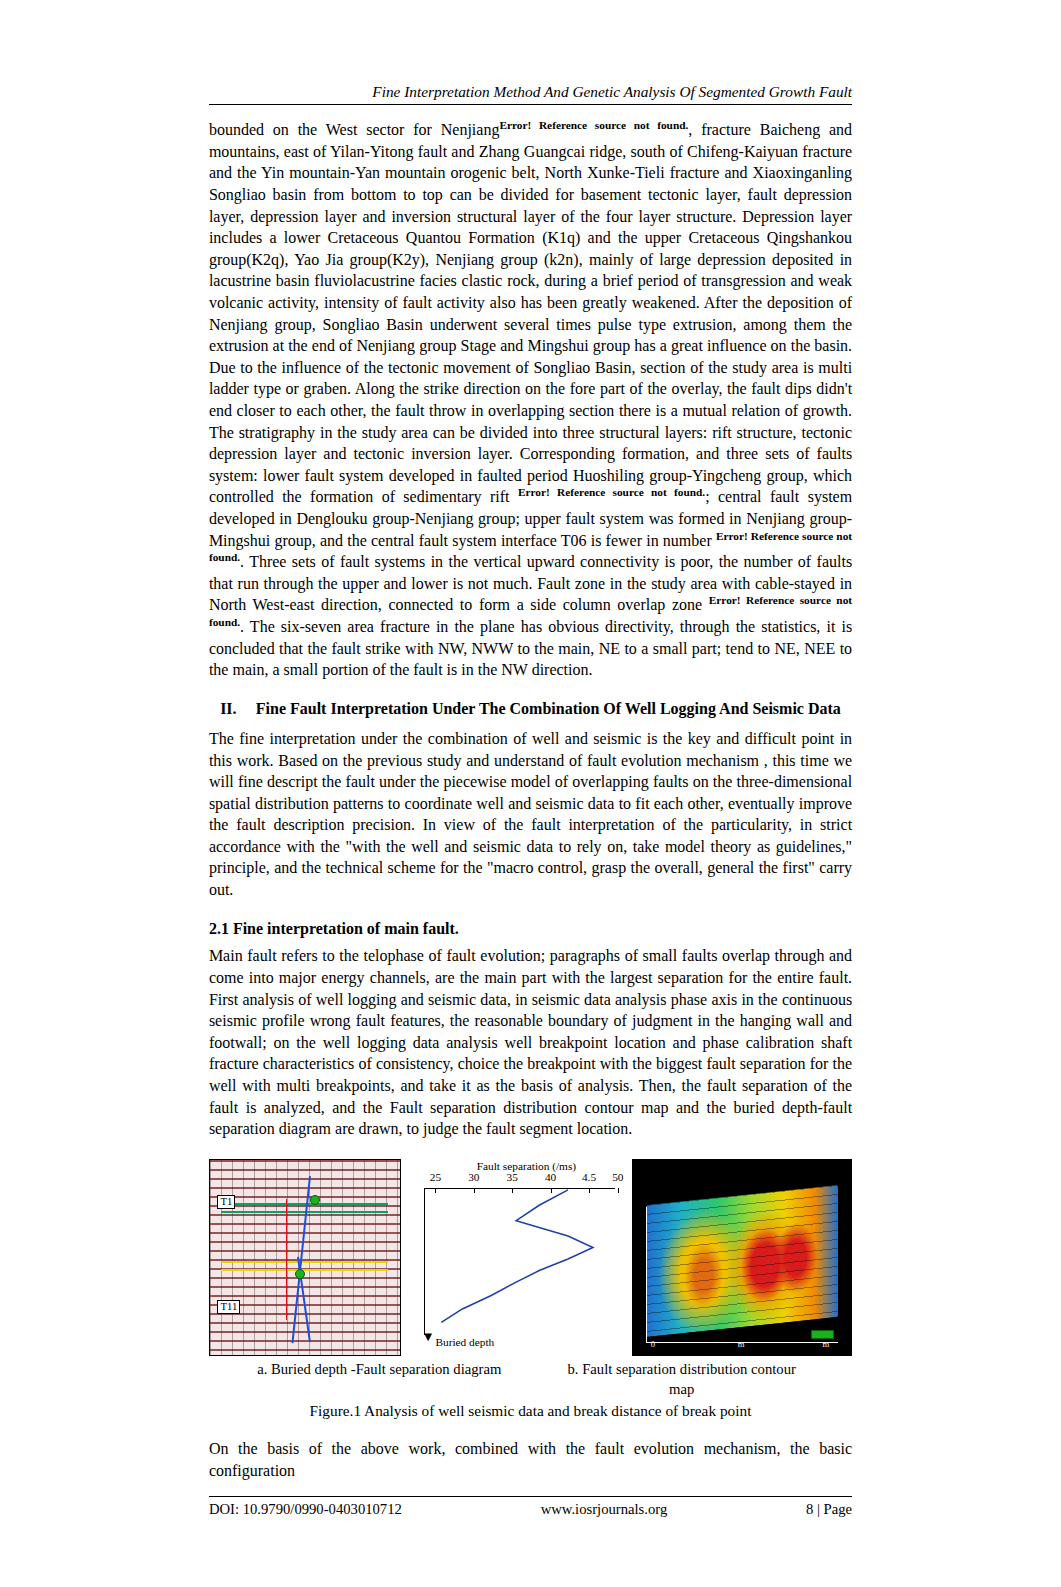Fine Interpretation Method And Genetic Analysis Of Segmented Growth Fault
bounded on the West sector for NenjiangError! Reference source not found., fracture Baicheng and mountains, east of Yilan-Yitong fault and Zhang Guangcai ridge, south of Chifeng-Kaiyuan fracture and the Yin mountain-Yan mountain orogenic belt, North Xunke-Tieli fracture and Xiaoxinganling Songliao basin from bottom to top can be divided for basement tectonic layer, fault depression layer, depression layer and inversion structural layer of the four layer structure. Depression layer includes a lower Cretaceous Quantou Formation (K1q) and the upper Cretaceous Qingshankou group(K2q), Yao Jia group(K2y), Nenjiang group (k2n), mainly of large depression deposited in lacustrine basin fluviolacustrine facies clastic rock, during a brief period of transgression and weak volcanic activity, intensity of fault activity also has been greatly weakened. After the deposition of Nenjiang group, Songliao Basin underwent several times pulse type extrusion, among them the extrusion at the end of Nenjiang group Stage and Mingshui group has a great influence on the basin. Due to the influence of the tectonic movement of Songliao Basin, section of the study area is multi ladder type or graben. Along the strike direction on the fore part of the overlay, the fault dips didn't end closer to each other, the fault throw in overlapping section there is a mutual relation of growth. The stratigraphy in the study area can be divided into three structural layers: rift structure, tectonic depression layer and tectonic inversion layer. Corresponding formation, and three sets of faults system: lower fault system developed in faulted period Huoshiling group-Yingcheng group, which controlled the formation of sedimentary rift Error! Reference source not found.; central fault system developed in Denglouku group-Nenjiang group; upper fault system was formed in Nenjiang group-Mingshui group, and the central fault system interface T06 is fewer in number Error! Reference source not found.. Three sets of fault systems in the vertical upward connectivity is poor, the number of faults that run through the upper and lower is not much. Fault zone in the study area with cable-stayed in North West-east direction, connected to form a side column overlap zone Error! Reference source not found.. The six-seven area fracture in the plane has obvious directivity, through the statistics, it is concluded that the fault strike with NW, NWW to the main, NE to a small part; tend to NE, NEE to the main, a small portion of the fault is in the NW direction.
II. Fine Fault Interpretation Under The Combination Of Well Logging And Seismic Data
The fine interpretation under the combination of well and seismic is the key and difficult point in this work. Based on the previous study and understand of fault evolution mechanism , this time we will fine descript the fault under the piecewise model of overlapping faults on the three-dimensional spatial distribution patterns to coordinate well and seismic data to fit each other, eventually improve the fault description precision. In view of the fault interpretation of the particularity, in strict accordance with the "with the well and seismic data to rely on, take model theory as guidelines," principle, and the technical scheme for the "macro control, grasp the overall, general the first" carry out.
2.1 Fine interpretation of main fault.
Main fault refers to the telophase of fault evolution; paragraphs of small faults overlap through and come into major energy channels, are the main part with the largest separation for the entire fault. First analysis of well logging and seismic data, in seismic data analysis phase axis in the continuous seismic profile wrong fault features, the reasonable boundary of judgment in the hanging wall and footwall; on the well logging data analysis well breakpoint location and phase calibration shaft fracture characteristics of consistency, choice the breakpoint with the biggest fault separation for the well with multi breakpoints, and take it as the basis of analysis. Then, the fault separation of the fault is analyzed, and the Fault separation distribution contour map and the buried depth-fault separation diagram are drawn, to judge the fault segment location.
T1
T11
Fault separation (/ms)
25
30
35
40
4.5
50
▼
Buried depth
0
m
m
a. Buried depth -Fault separation diagram
b. Fault separation distribution contour map
Figure.1 Analysis of well seismic data and break distance of break point
On the basis of the above work, combined with the fault evolution mechanism, the basic configuration
DOI: 10.9790/0990-0403010712
www.iosrjournals.org
8 | Page